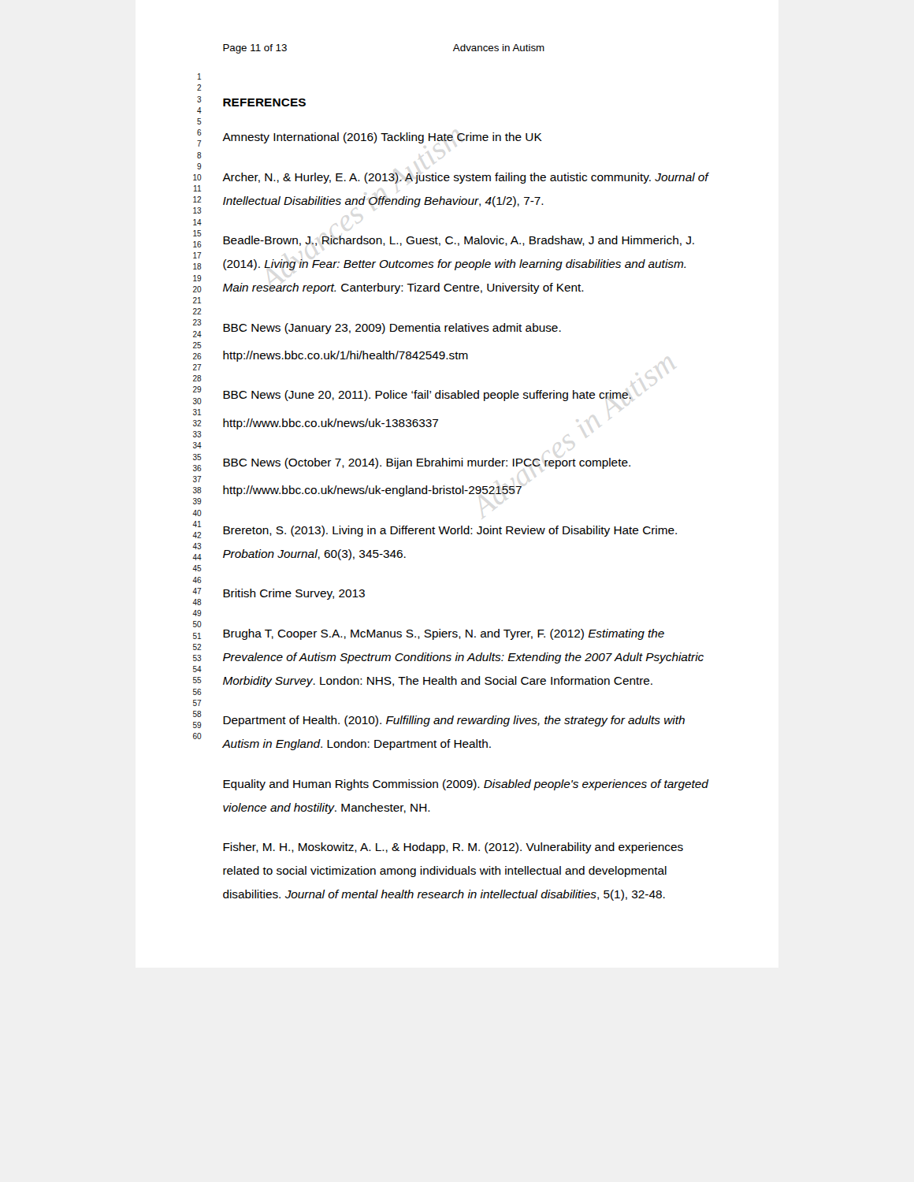12345678910 11121314151617181920 21222324252627282930 31323334353637383940 41424344454647484950 51525354555657585960
Advances in Autism Advances in Autism
Page 11 of 13
Advances in Autism
REFERENCES
Amnesty International (2016) Tackling Hate Crime in the UK
Archer, N., & Hurley, E. A. (2013). A justice system failing the autistic community. Journal of Intellectual Disabilities and Offending Behaviour, 4(1/2), 7-7.
Beadle-Brown, J., Richardson, L., Guest, C., Malovic, A., Bradshaw, J and Himmerich, J. (2014). Living in Fear: Better Outcomes for people with learning disabilities and autism. Main research report. Canterbury: Tizard Centre, University of Kent.
BBC News (January 23, 2009) Dementia relatives admit abuse.
http://news.bbc.co.uk/1/hi/health/7842549.stm
BBC News (June 20, 2011). Police ‘fail’ disabled people suffering hate crime.
http://www.bbc.co.uk/news/uk-13836337
BBC News (October 7, 2014). Bijan Ebrahimi murder: IPCC report complete.
http://www.bbc.co.uk/news/uk-england-bristol-29521557
Brereton, S. (2013). Living in a Different World: Joint Review of Disability Hate Crime. Probation Journal, 60(3), 345-346.
British Crime Survey, 2013
Brugha T, Cooper S.A., McManus S., Spiers, N. and Tyrer, F. (2012) Estimating the Prevalence of Autism Spectrum Conditions in Adults: Extending the 2007 Adult Psychiatric Morbidity Survey. London: NHS, The Health and Social Care Information Centre.
Department of Health. (2010). Fulfilling and rewarding lives, the strategy for adults with Autism in England. London: Department of Health.
Equality and Human Rights Commission (2009). Disabled people's experiences of targeted violence and hostility. Manchester, NH.
Fisher, M. H., Moskowitz, A. L., & Hodapp, R. M. (2012). Vulnerability and experiences related to social victimization among individuals with intellectual and developmental disabilities. Journal of mental health research in intellectual disabilities, 5(1), 32-48.